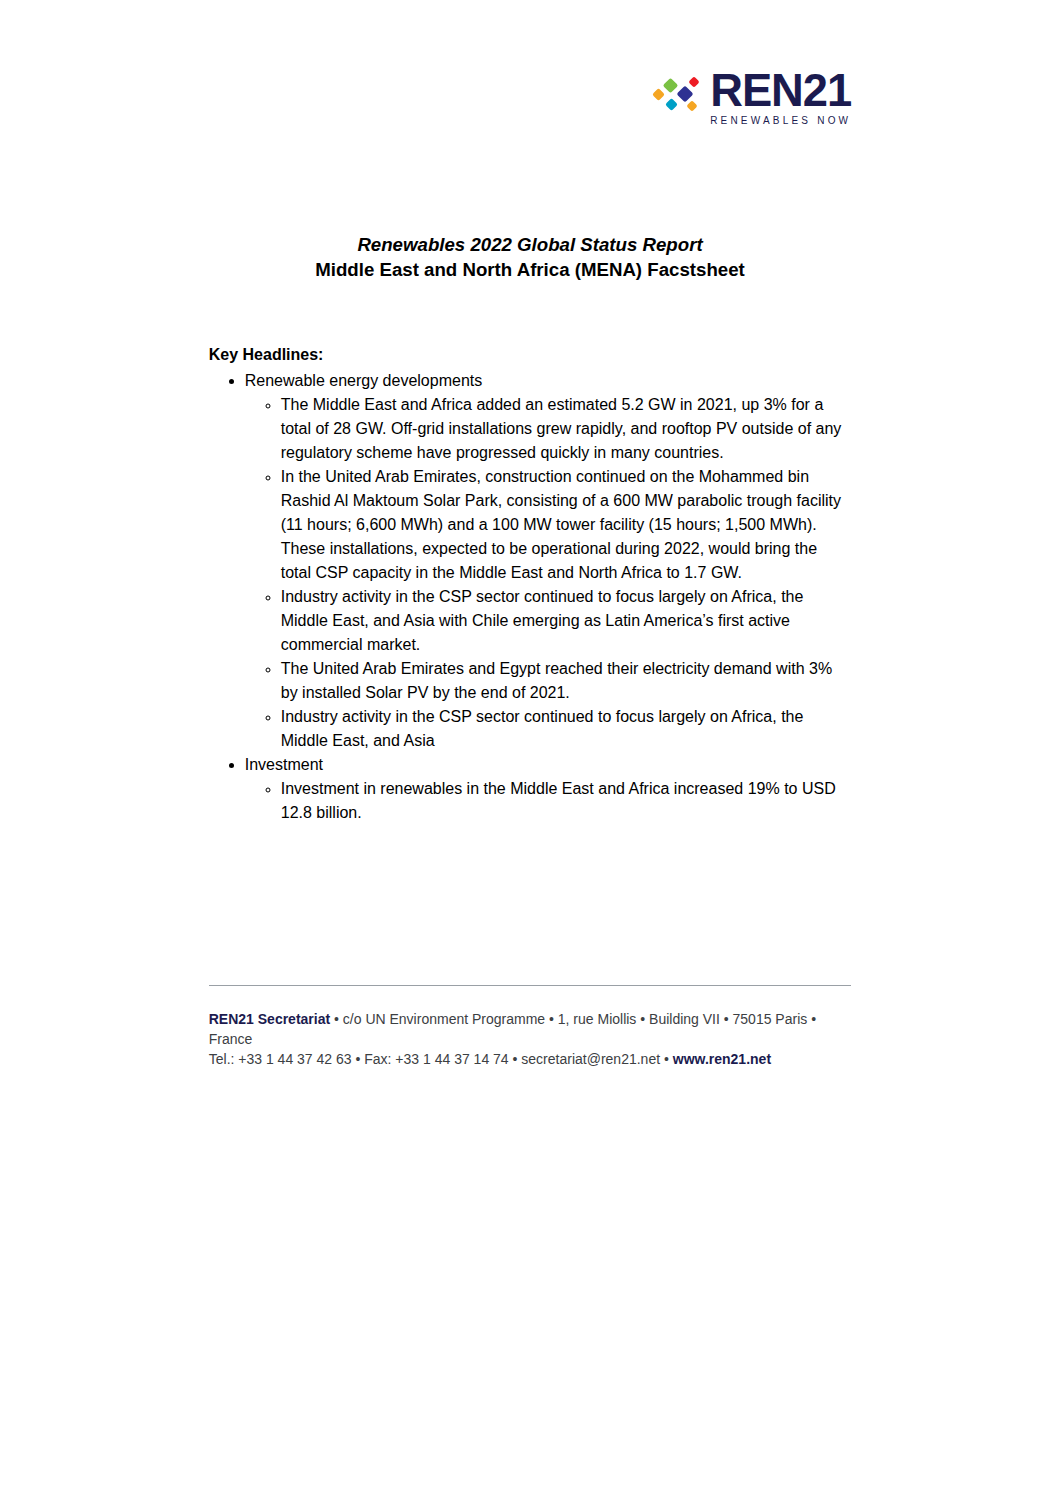REN21
Renewables Now
Renewables 2022 Global Status Report Middle East and North Africa (MENA) Facstsheet
Key Headlines:
Renewable energy developments
The Middle East and Africa added an estimated 5.2 GW in 2021, up 3% for a total of 28 GW. Off-grid installations grew rapidly, and rooftop PV outside of any regulatory scheme have progressed quickly in many countries.
In the United Arab Emirates, construction continued on the Mohammed bin Rashid Al Maktoum Solar Park, consisting of a 600 MW parabolic trough facility (11 hours; 6,600 MWh) and a 100 MW tower facility (15 hours; 1,500 MWh). These installations, expected to be operational during 2022, would bring the total CSP capacity in the Middle East and North Africa to 1.7 GW.
Industry activity in the CSP sector continued to focus largely on Africa, the Middle East, and Asia with Chile emerging as Latin America’s first active commercial market.
The United Arab Emirates and Egypt reached their electricity demand with 3% by installed Solar PV by the end of 2021.
Industry activity in the CSP sector continued to focus largely on Africa, the Middle East, and Asia
Investment
Investment in renewables in the Middle East and Africa increased 19% to USD 12.8 billion.
REN21 Secretariat • c/o UN Environment Programme • 1, rue Miollis • Building VII • 75015 Paris • France
Tel.: +33 1 44 37 42 63 • Fax: +33 1 44 37 14 74 • secretariat@ren21.net • www.ren21.net